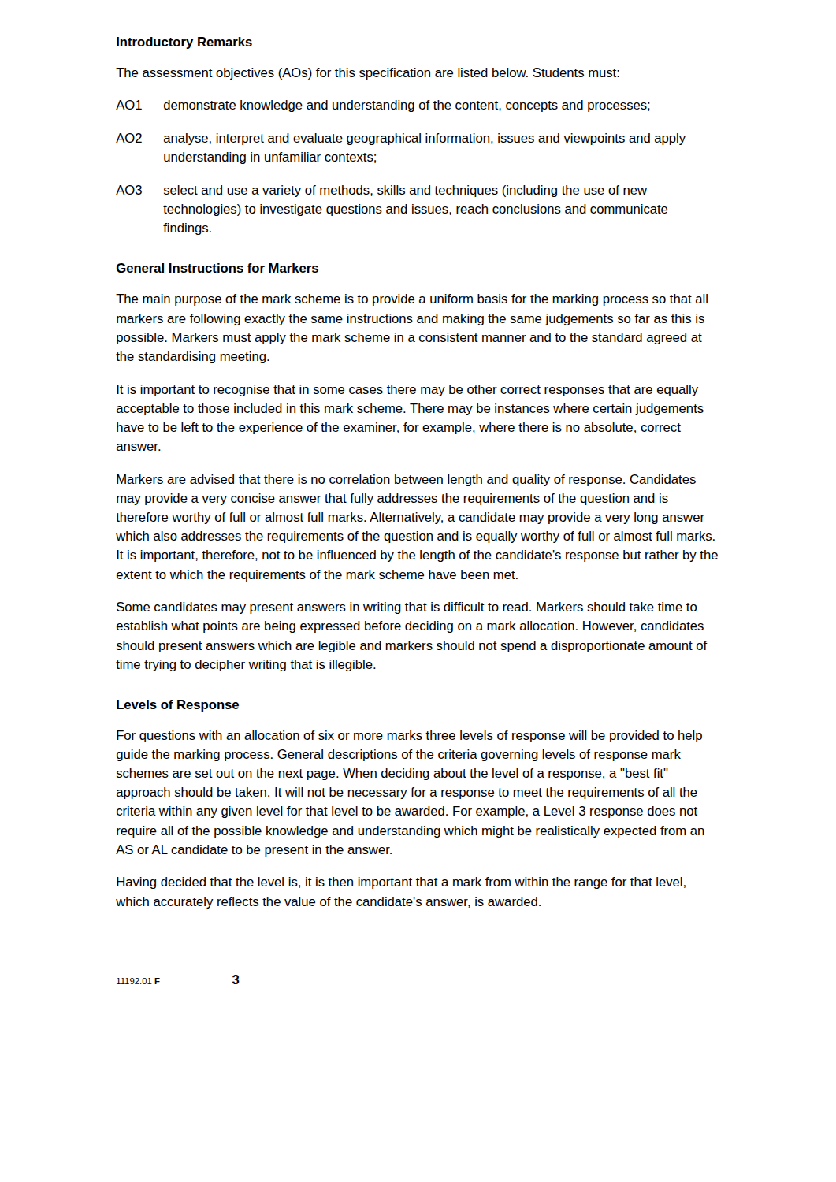Introductory Remarks
The assessment objectives (AOs) for this specification are listed below. Students must:
AO1
demonstrate knowledge and understanding of the content, concepts and processes;
AO2
analyse, interpret and evaluate geographical information, issues and viewpoints and apply understanding in unfamiliar contexts;
AO3
select and use a variety of methods, skills and techniques (including the use of new technologies) to investigate questions and issues, reach conclusions and communicate findings.
General Instructions for Markers
The main purpose of the mark scheme is to provide a uniform basis for the marking process so that all markers are following exactly the same instructions and making the same judgements so far as this is possible. Markers must apply the mark scheme in a consistent manner and to the standard agreed at the standardising meeting.
It is important to recognise that in some cases there may be other correct responses that are equally acceptable to those included in this mark scheme. There may be instances where certain judgements have to be left to the experience of the examiner, for example, where there is no absolute, correct answer.
Markers are advised that there is no correlation between length and quality of response. Candidates may provide a very concise answer that fully addresses the requirements of the question and is therefore worthy of full or almost full marks. Alternatively, a candidate may provide a very long answer which also addresses the requirements of the question and is equally worthy of full or almost full marks. It is important, therefore, not to be influenced by the length of the candidate's response but rather by the extent to which the requirements of the mark scheme have been met.
Some candidates may present answers in writing that is difficult to read. Markers should take time to establish what points are being expressed before deciding on a mark allocation. However, candidates should present answers which are legible and markers should not spend a disproportionate amount of time trying to decipher writing that is illegible.
Levels of Response
For questions with an allocation of six or more marks three levels of response will be provided to help guide the marking process. General descriptions of the criteria governing levels of response mark schemes are set out on the next page. When deciding about the level of a response, a "best fit" approach should be taken. It will not be necessary for a response to meet the requirements of all the criteria within any given level for that level to be awarded. For example, a Level 3 response does not require all of the possible knowledge and understanding which might be realistically expected from an AS or AL candidate to be present in the answer.
Having decided that the level is, it is then important that a mark from within the range for that level, which accurately reflects the value of the candidate's answer, is awarded.
11192.01 F 3